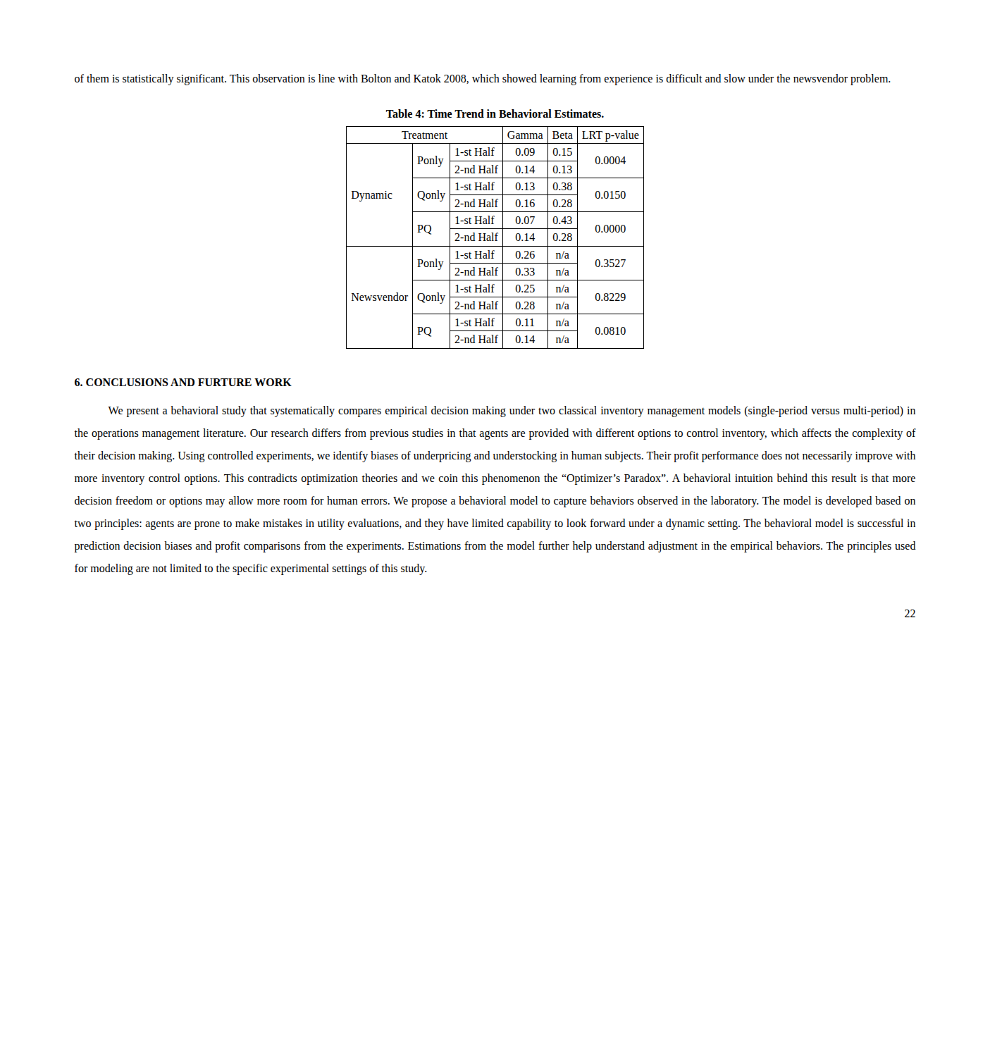of them is statistically significant. This observation is line with Bolton and Katok 2008, which showed learning from experience is difficult and slow under the newsvendor problem.
Table 4: Time Trend in Behavioral Estimates.
| Treatment | Gamma | Beta | LRT p-value |
| Dynamic | Ponly | 1-st Half | 0.09 | 0.15 | 0.0004 |
| 2-nd Half | 0.14 | 0.13 |
| Qonly | 1-st Half | 0.13 | 0.38 | 0.0150 |
| 2-nd Half | 0.16 | 0.28 |
| PQ | 1-st Half | 0.07 | 0.43 | 0.0000 |
| 2-nd Half | 0.14 | 0.28 |
| Newsvendor | Ponly | 1-st Half | 0.26 | n/a | 0.3527 |
| 2-nd Half | 0.33 | n/a |
| Qonly | 1-st Half | 0.25 | n/a | 0.8229 |
| 2-nd Half | 0.28 | n/a |
| PQ | 1-st Half | 0.11 | n/a | 0.0810 |
| 2-nd Half | 0.14 | n/a |
6. CONCLUSIONS AND FURTURE WORK
We present a behavioral study that systematically compares empirical decision making under two classical inventory management models (single-period versus multi-period) in the operations management literature. Our research differs from previous studies in that agents are provided with different options to control inventory, which affects the complexity of their decision making. Using controlled experiments, we identify biases of underpricing and understocking in human subjects. Their profit performance does not necessarily improve with more inventory control options. This contradicts optimization theories and we coin this phenomenon the “Optimizer’s Paradox”. A behavioral intuition behind this result is that more decision freedom or options may allow more room for human errors. We propose a behavioral model to capture behaviors observed in the laboratory. The model is developed based on two principles: agents are prone to make mistakes in utility evaluations, and they have limited capability to look forward under a dynamic setting. The behavioral model is successful in prediction decision biases and profit comparisons from the experiments. Estimations from the model further help understand adjustment in the empirical behaviors. The principles used for modeling are not limited to the specific experimental settings of this study.
22